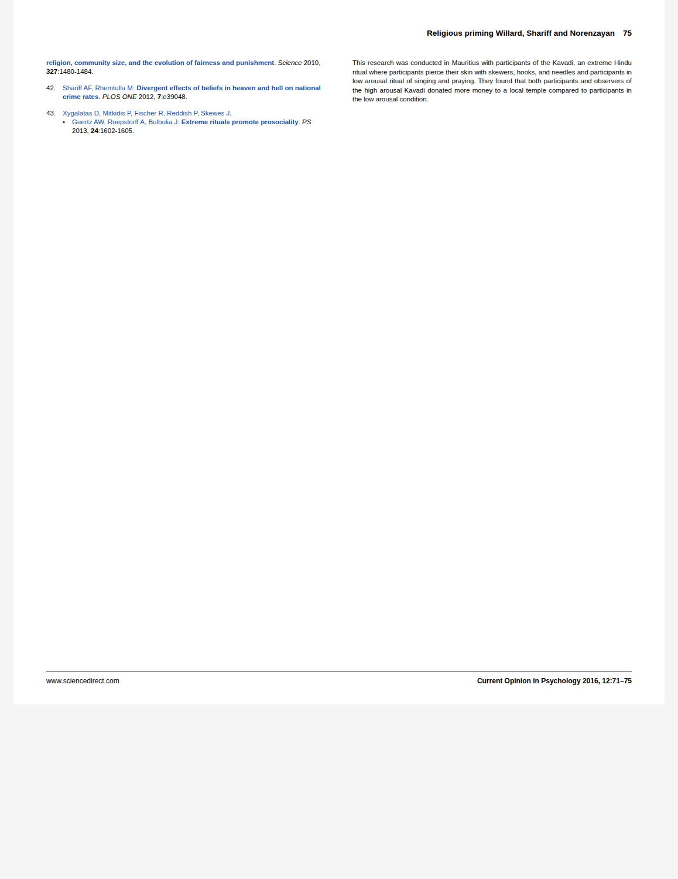Religious priming Willard, Shariff and Norenzayan75
religion, community size, and the evolution of fairness and punishment. Science 2010, 327:1480-1484.
42.
Shariff AF, Rhemtulla M: Divergent effects of beliefs in heaven and hell on national crime rates. PLOS ONE 2012, 7:e39048.
43.
Xygalatas D, Mitkidis P, Fischer R, Reddish P, Skewes J,
•
Geertz AW, Roepstorff A, Bulbulia J: Extreme rituals promote prosociality. PS 2013, 24:1602-1605.
This research was conducted in Mauritius with participants of the Kavadi, an extreme Hindu ritual where participants pierce their skin with skewers, hooks, and needles and participants in low arousal ritual of singing and praying. They found that both participants and observers of the high arousal Kavadi donated more money to a local temple compared to participants in the low arousal condition.
www.sciencedirect.com
Current Opinion in Psychology 2016, 12:71–75